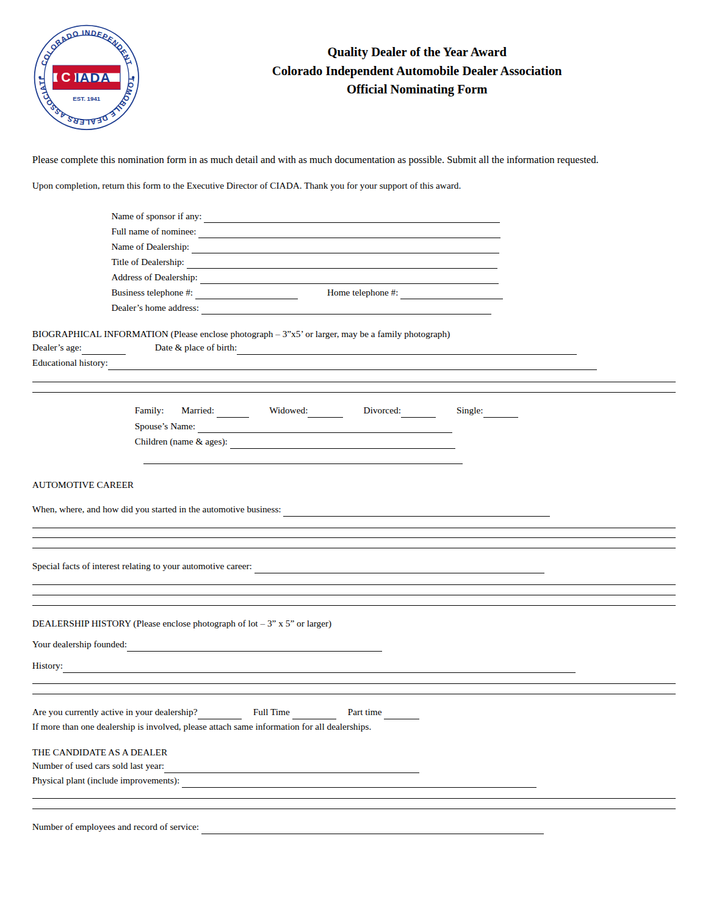COLORADO INDEPENDENT AUTOMOBILE DEALERS ASSOCIATION C IADA EST. 1941
Quality Dealer of the Year Award
Colorado Independent Automobile Dealer Association
Official Nominating Form
Please complete this nomination form in as much detail and with as much documentation as possible. Submit all the information requested.
Upon completion, return this form to the Executive Director of CIADA. Thank you for your support of this award.
Name of sponsor if any:
Full name of nominee:
Name of Dealership:
Title of Dealership:
Address of Dealership:
Business telephone #: Home telephone #:
Dealer’s home address:
BIOGRAPHICAL INFORMATION (Please enclose photograph – 3”x5’ or larger, may be a family photograph)
Dealer’s age: Date & place of birth:
Educational history:
Family: Married: Widowed: Divorced: Single:
Spouse’s Name:
Children (name & ages):
AUTOMOTIVE CAREER
When, where, and how did you started in the automotive business:
Special facts of interest relating to your automotive career:
DEALERSHIP HISTORY (Please enclose photograph of lot – 3” x 5” or larger)
Your dealership founded:
History:
Are you currently active in your dealership? Full Time Part time
If more than one dealership is involved, please attach same information for all dealerships.
THE CANDIDATE AS A DEALER
Number of used cars sold last year:
Physical plant (include improvements):
Number of employees and record of service: